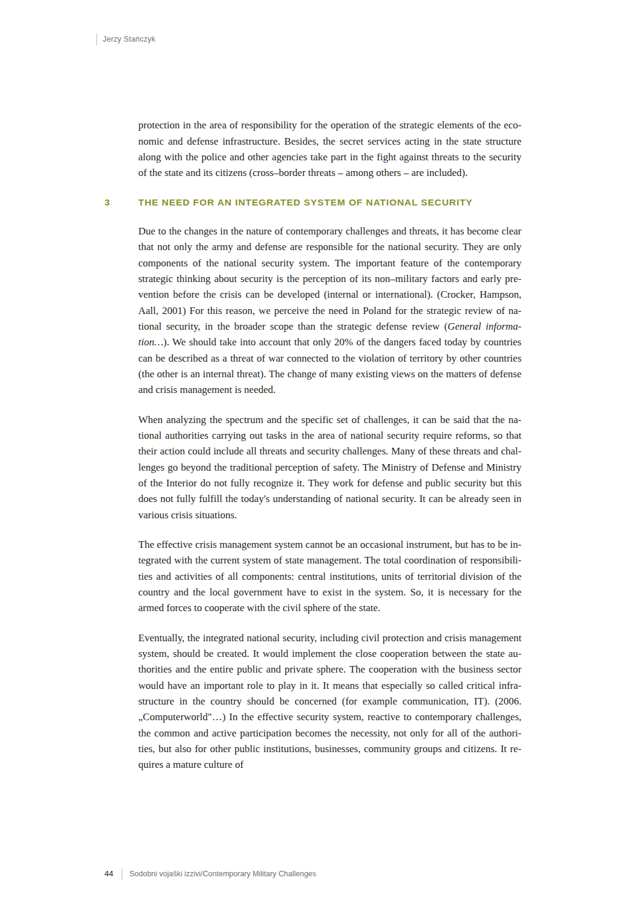Jerzy Stańczyk
protection in the area of responsibility for the operation of the strategic elements of the economic and defense infrastructure. Besides, the secret services acting in the state structure along with the police and other agencies take part in the fight against threats to the security of the state and its citizens (cross–border threats – among others – are included).
3 The need for an integrated system of national security
Due to the changes in the nature of contemporary challenges and threats, it has become clear that not only the army and defense are responsible for the national security. They are only components of the national security system. The important feature of the contemporary strategic thinking about security is the perception of its non–military factors and early prevention before the crisis can be developed (internal or international). (Crocker, Hampson, Aall, 2001) For this reason, we perceive the need in Poland for the strategic review of national security, in the broader scope than the strategic defense review (General information…). We should take into account that only 20% of the dangers faced today by countries can be described as a threat of war connected to the violation of territory by other countries (the other is an internal threat). The change of many existing views on the matters of defense and crisis management is needed.
When analyzing the spectrum and the specific set of challenges, it can be said that the national authorities carrying out tasks in the area of national security require reforms, so that their action could include all threats and security challenges. Many of these threats and challenges go beyond the traditional perception of safety. The Ministry of Defense and Ministry of the Interior do not fully recognize it. They work for defense and public security but this does not fully fulfill the today's understanding of national security. It can be already seen in various crisis situations.
The effective crisis management system cannot be an occasional instrument, but has to be integrated with the current system of state management. The total coordination of responsibilities and activities of all components: central institutions, units of territorial division of the country and the local government have to exist in the system. So, it is necessary for the armed forces to cooperate with the civil sphere of the state.
Eventually, the integrated national security, including civil protection and crisis management system, should be created. It would implement the close cooperation between the state authorities and the entire public and private sphere. The cooperation with the business sector would have an important role to play in it. It means that especially so called critical infrastructure in the country should be concerned (for example communication, IT). (2006. „Computerworld"…) In the effective security system, reactive to contemporary challenges, the common and active participation becomes the necessity, not only for all of the authorities, but also for other public institutions, businesses, community groups and citizens. It requires a mature culture of
44 Sodobni vojaški izzivi/Contemporary Military Challenges